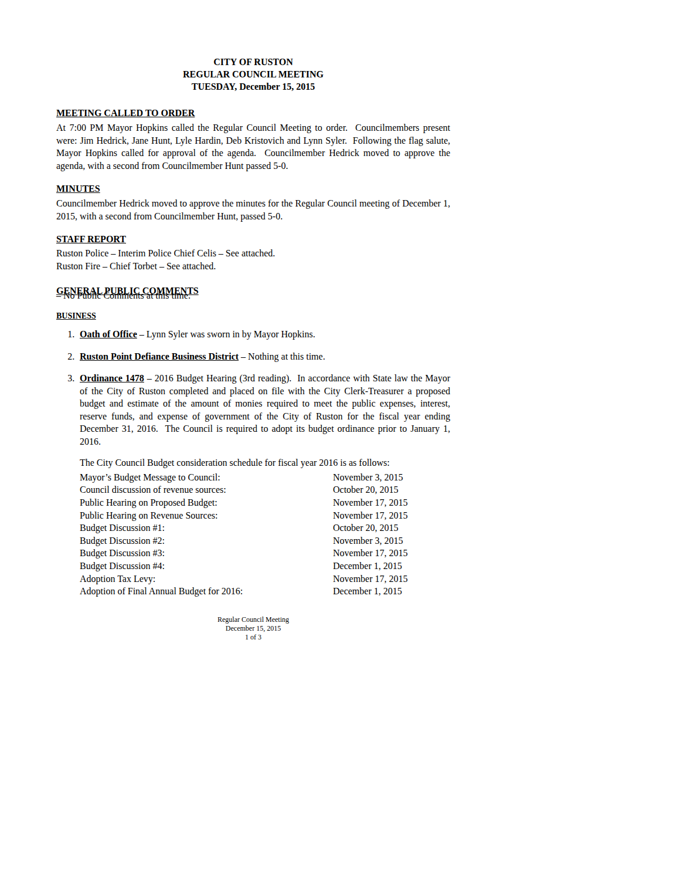CITY OF RUSTON
REGULAR COUNCIL MEETING
TUESDAY, December 15, 2015
MEETING CALLED TO ORDER
At 7:00 PM Mayor Hopkins called the Regular Council Meeting to order. Councilmembers present were: Jim Hedrick, Jane Hunt, Lyle Hardin, Deb Kristovich and Lynn Syler. Following the flag salute, Mayor Hopkins called for approval of the agenda. Councilmember Hedrick moved to approve the agenda, with a second from Councilmember Hunt passed 5-0.
MINUTES
Councilmember Hedrick moved to approve the minutes for the Regular Council meeting of December 1, 2015, with a second from Councilmember Hunt, passed 5-0.
STAFF REPORT
Ruston Police – Interim Police Chief Celis – See attached.
Ruston Fire – Chief Torbet – See attached.
GENERAL PUBLIC COMMENTS
– No Public Comments at this time.
BUSINESS
Oath of Office – Lynn Syler was sworn in by Mayor Hopkins.
Ruston Point Defiance Business District – Nothing at this time.
Ordinance 1478 – 2016 Budget Hearing (3rd reading). In accordance with State law the Mayor of the City of Ruston completed and placed on file with the City Clerk-Treasurer a proposed budget and estimate of the amount of monies required to meet the public expenses, interest, reserve funds, and expense of government of the City of Ruston for the fiscal year ending December 31, 2016. The Council is required to adopt its budget ordinance prior to January 1, 2016.
The City Council Budget consideration schedule for fiscal year 2016 is as follows:
| Mayor’s Budget Message to Council: | November 3, 2015 |
| Council discussion of revenue sources: | October 20, 2015 |
| Public Hearing on Proposed Budget: | November 17, 2015 |
| Public Hearing on Revenue Sources: | November 17, 2015 |
| Budget Discussion #1: | October 20, 2015 |
| Budget Discussion #2: | November 3, 2015 |
| Budget Discussion #3: | November 17, 2015 |
| Budget Discussion #4: | December 1, 2015 |
| Adoption Tax Levy: | November 17, 2015 |
| Adoption of Final Annual Budget for 2016: | December 1, 2015 |
Regular Council Meeting
December 15, 2015
1 of 3